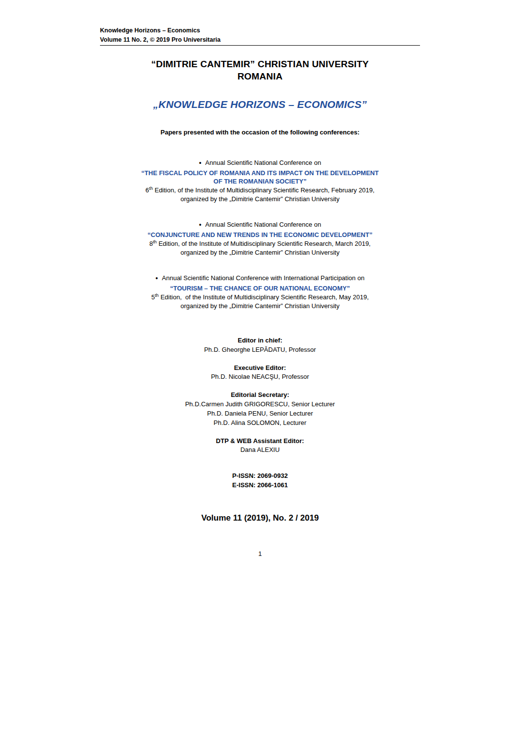Knowledge Horizons – Economics
Volume 11 No. 2, © 2019 Pro Universitaria
“DIMITRIE CANTEMIR” CHRISTIAN UNIVERSITY
ROMANIA
„KNOWLEDGE HORIZONS – ECONOMICS”
Papers presented with the occasion of the following conferences:
•Annual Scientific National Conference on
“THE FISCAL POLICY OF ROMANIA AND ITS IMPACT ON THE DEVELOPMENT
OF THE ROMANIAN SOCIETY”
6th Edition, of the Institute of Multidisciplinary Scientific Research, February 2019,
organized by the „Dimitrie Cantemir” Christian University
•Annual Scientific National Conference on
“CONJUNCTURE AND NEW TRENDS IN THE ECONOMIC DEVELOPMENT”
8th Edition, of the Institute of Multidisciplinary Scientific Research, March 2019,
organized by the „Dimitrie Cantemir” Christian University
•Annual Scientific National Conference with International Participation on
“TOURISM – THE CHANCE OF OUR NATIONAL ECONOMY”
5th Edition, of the Institute of Multidisciplinary Scientific Research, May 2019,
organized by the „Dimitrie Cantemir” Christian University
Editor in chief:
Ph.D. Gheorghe LEPĂDATU, Professor
Executive Editor:
Ph.D. Nicolae NEACŞU, Professor
Editorial Secretary:
Ph.D.Carmen Judith GRIGORESCU, Senior Lecturer
Ph.D. Daniela PENU, Senior Lecturer
Ph.D. Alina SOLOMON, Lecturer
DTP & WEB Assistant Editor:
Dana ALEXIU
P-ISSN: 2069-0932
E-ISSN: 2066-1061
Volume 11 (2019), No. 2 / 2019
1